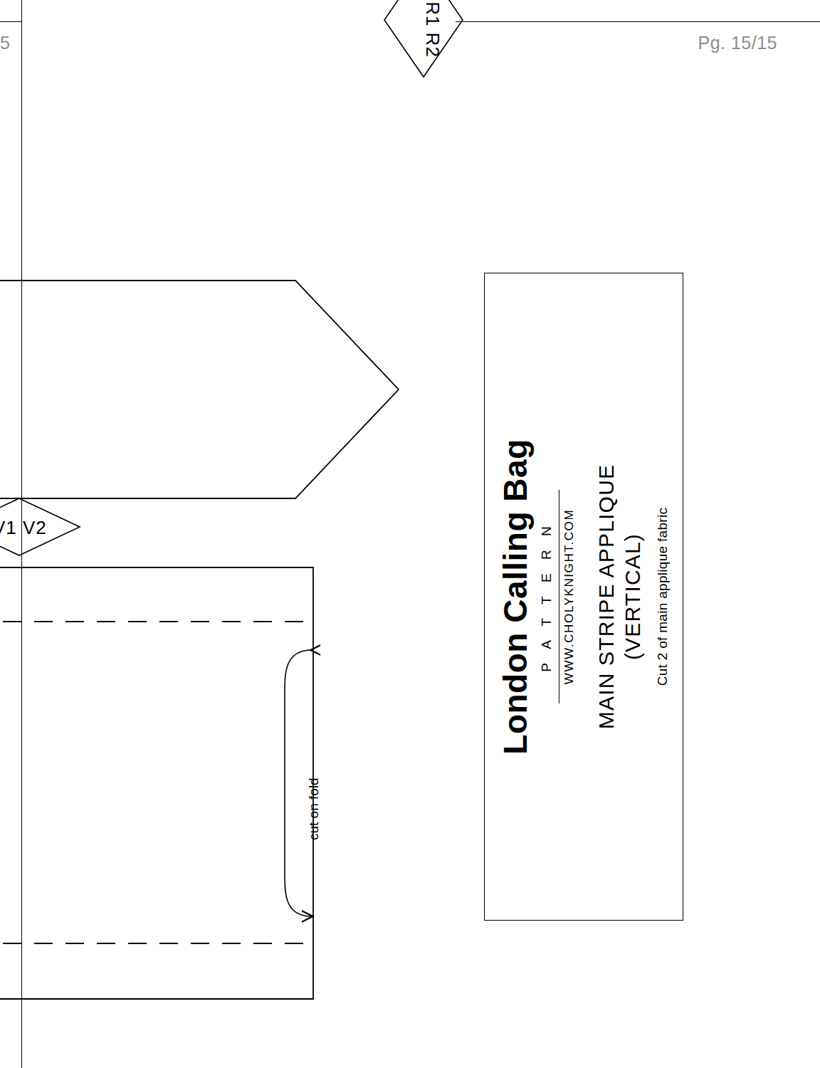5
Pg. 15/15
R1 R2
V1 V2
cut on fold
London Calling Bag
P A T T E R N
WWW.CHOLYKNIGHT.COM
MAIN STRIPE APPLIQUE
(VERTICAL)
Cut 2 of main applique fabric